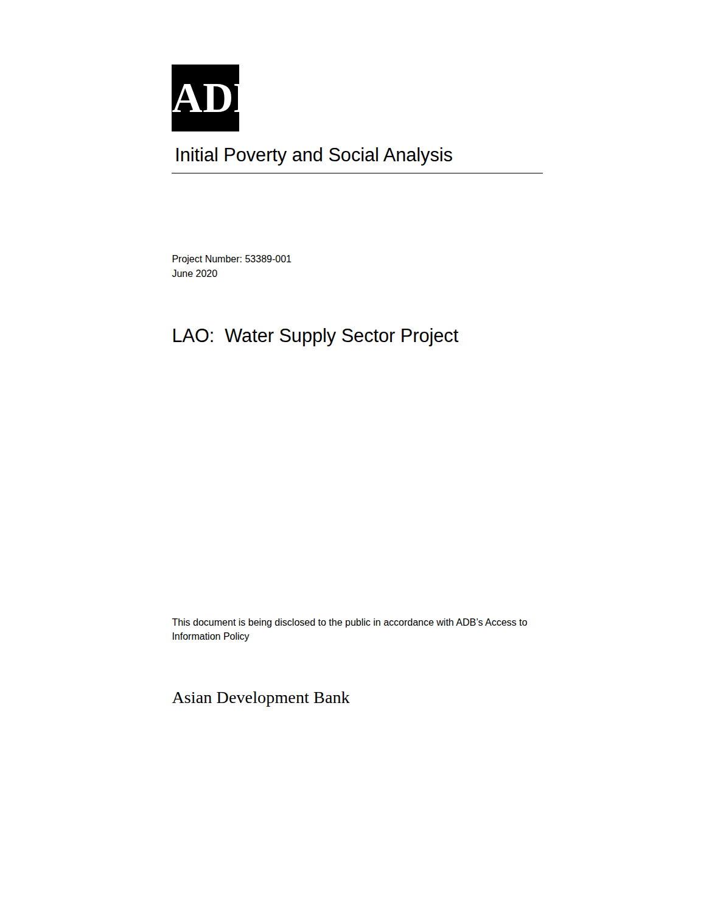ADB
Initial Poverty and Social Analysis
Project Number: 53389-001
June 2020
LAO: Water Supply Sector Project
This document is being disclosed to the public in accordance with ADB’s Access to Information Policy
Asian Development Bank